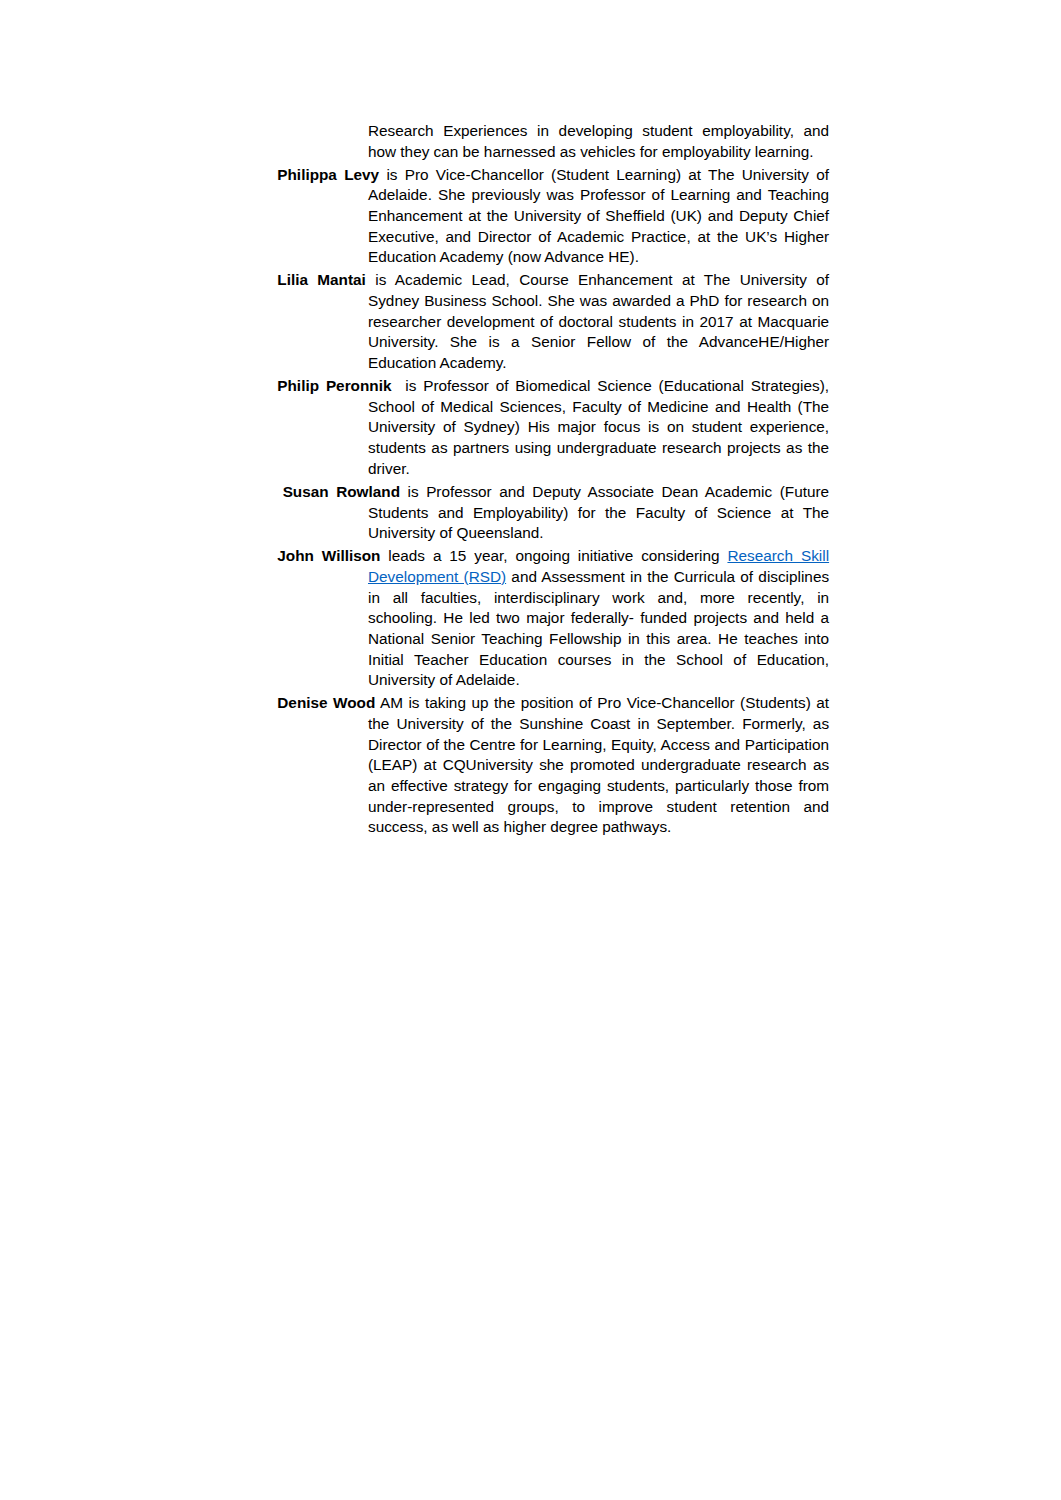Research Experiences in developing student employability, and how they can be harnessed as vehicles for employability learning.
Philippa Levy is Pro Vice-Chancellor (Student Learning) at The University of Adelaide. She previously was Professor of Learning and Teaching Enhancement at the University of Sheffield (UK) and Deputy Chief Executive, and Director of Academic Practice, at the UK’s Higher Education Academy (now Advance HE).
Lilia Mantai is Academic Lead, Course Enhancement at The University of Sydney Business School. She was awarded a PhD for research on researcher development of doctoral students in 2017 at Macquarie University. She is a Senior Fellow of the AdvanceHE/Higher Education Academy.
Philip Peronnik is Professor of Biomedical Science (Educational Strategies), School of Medical Sciences, Faculty of Medicine and Health (The University of Sydney) His major focus is on student experience, students as partners using undergraduate research projects as the driver.
Susan Rowland is Professor and Deputy Associate Dean Academic (Future Students and Employability) for the Faculty of Science at The University of Queensland.
John Willison leads a 15 year, ongoing initiative considering Research Skill Development (RSD) and Assessment in the Curricula of disciplines in all faculties, interdisciplinary work and, more recently, in schooling. He led two major federally- funded projects and held a National Senior Teaching Fellowship in this area. He teaches into Initial Teacher Education courses in the School of Education, University of Adelaide.
Denise Wood AM is taking up the position of Pro Vice-Chancellor (Students) at the University of the Sunshine Coast in September. Formerly, as Director of the Centre for Learning, Equity, Access and Participation (LEAP) at CQUniversity she promoted undergraduate research as an effective strategy for engaging students, particularly those from under-represented groups, to improve student retention and success, as well as higher degree pathways.